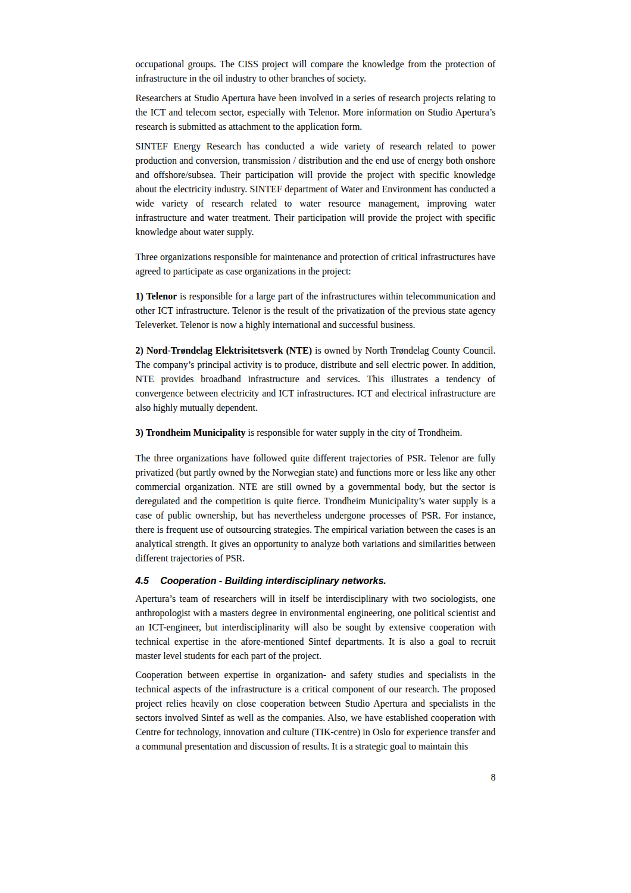occupational groups. The CISS project will compare the knowledge from the protection of infrastructure in the oil industry to other branches of society.
Researchers at Studio Apertura have been involved in a series of research projects relating to the ICT and telecom sector, especially with Telenor. More information on Studio Apertura’s research is submitted as attachment to the application form.
SINTEF Energy Research has conducted a wide variety of research related to power production and conversion, transmission / distribution and the end use of energy both onshore and offshore/subsea. Their participation will provide the project with specific knowledge about the electricity industry. SINTEF department of Water and Environment has conducted a wide variety of research related to water resource management, improving water infrastructure and water treatment. Their participation will provide the project with specific knowledge about water supply.
Three organizations responsible for maintenance and protection of critical infrastructures have agreed to participate as case organizations in the project:
1) Telenor is responsible for a large part of the infrastructures within telecommunication and other ICT infrastructure. Telenor is the result of the privatization of the previous state agency Televerket. Telenor is now a highly international and successful business.
2) Nord-Trøndelag Elektrisitetsverk (NTE) is owned by North Trøndelag County Council. The company’s principal activity is to produce, distribute and sell electric power. In addition, NTE provides broadband infrastructure and services. This illustrates a tendency of convergence between electricity and ICT infrastructures. ICT and electrical infrastructure are also highly mutually dependent.
3) Trondheim Municipality is responsible for water supply in the city of Trondheim.
The three organizations have followed quite different trajectories of PSR. Telenor are fully privatized (but partly owned by the Norwegian state) and functions more or less like any other commercial organization. NTE are still owned by a governmental body, but the sector is deregulated and the competition is quite fierce. Trondheim Municipality’s water supply is a case of public ownership, but has nevertheless undergone processes of PSR. For instance, there is frequent use of outsourcing strategies. The empirical variation between the cases is an analytical strength. It gives an opportunity to analyze both variations and similarities between different trajectories of PSR.
4.5 Cooperation - Building interdisciplinary networks.
Apertura’s team of researchers will in itself be interdisciplinary with two sociologists, one anthropologist with a masters degree in environmental engineering, one political scientist and an ICT-engineer, but interdisciplinarity will also be sought by extensive cooperation with technical expertise in the afore-mentioned Sintef departments. It is also a goal to recruit master level students for each part of the project.
Cooperation between expertise in organization- and safety studies and specialists in the technical aspects of the infrastructure is a critical component of our research. The proposed project relies heavily on close cooperation between Studio Apertura and specialists in the sectors involved Sintef as well as the companies. Also, we have established cooperation with Centre for technology, innovation and culture (TIK-centre) in Oslo for experience transfer and a communal presentation and discussion of results. It is a strategic goal to maintain this
8